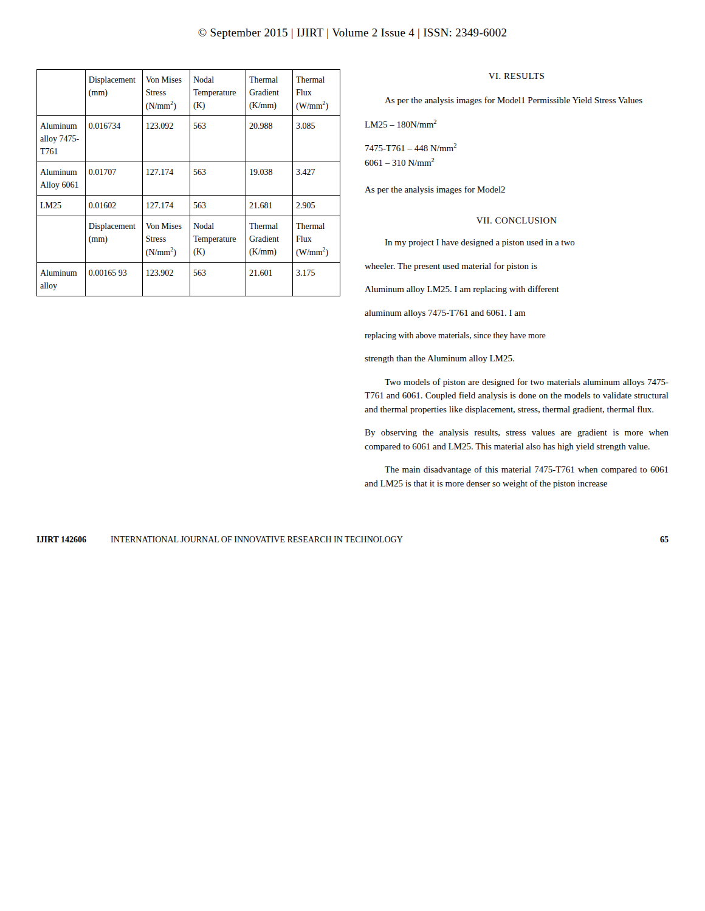© September 2015 | IJIRT | Volume 2 Issue 4 | ISSN: 2349-6002
| | Displacement (mm) | Von Mises Stress (N/mm 2 ) | Nodal Temperature (K) | Thermal Gradient (K/mm) | Thermal Flux (W/mm 2 ) |
| Aluminum alloy 7475-T761 | 0.016734 | 123.092 | 563 | 20.988 | 3.085 |
| Aluminum Alloy 6061 | 0.01707 | 127.174 | 563 | 19.038 | 3.427 |
| LM25 | 0.01602 | 127.174 | 563 | 21.681 | 2.905 |
| | Displacement (mm) | Von Mises Stress (N/mm 2 ) | Nodal Temperature (K) | Thermal Gradient (K/mm) | Thermal Flux (W/mm 2 ) |
| Aluminum alloy | 0.00165 93 | 123.902 | 563 | 21.601 | 3.175 |
VI. RESULTS
As per the analysis images for Model1 Permissible Yield Stress Values
LM25 – 180N/mm2
7475-T761 – 448 N/mm2
6061 – 310 N/mm2
As per the analysis images for Model2
VII. CONCLUSION
In my project I have designed a piston used in a two
wheeler. The present used material for piston is
Aluminum alloy LM25. I am replacing with different
aluminum alloys 7475-T761 and 6061. I am
replacing with above materials, since they have more
strength than the Aluminum alloy LM25.
Two models of piston are designed for two materials aluminum alloys 7475-T761 and 6061. Coupled field analysis is done on the models to validate structural and thermal properties like displacement, stress, thermal gradient, thermal flux.
By observing the analysis results, stress values are gradient is more when compared to 6061 and LM25. This material also has high yield strength value.
The main disadvantage of this material 7475-T761 when compared to 6061 and LM25 is that it is more denser so weight of the piston increase
IJIRT 142606 INTERNATIONAL JOURNAL OF INNOVATIVE RESEARCH IN TECHNOLOGY 65